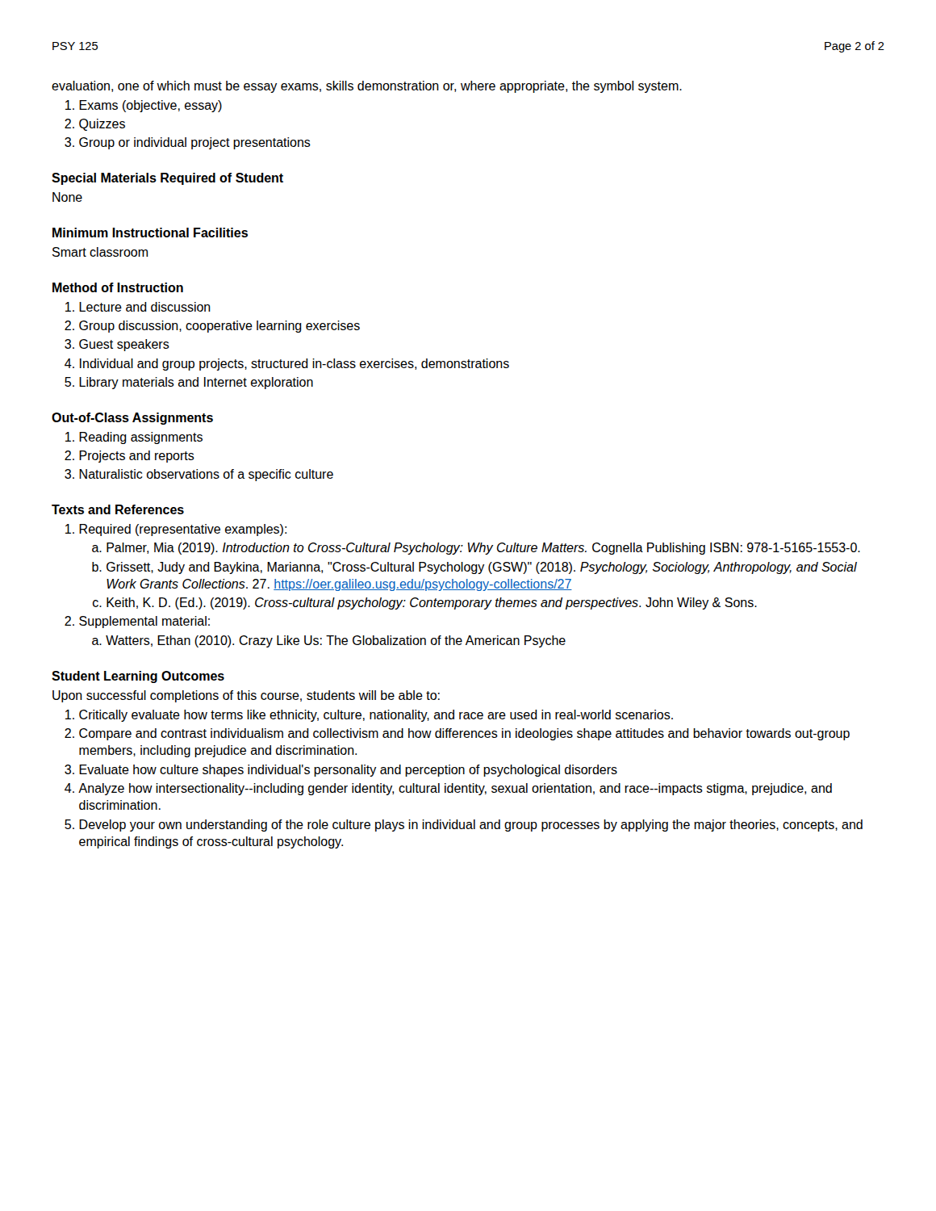PSY 125 Page 2 of 2
evaluation, one of which must be essay exams, skills demonstration or, where appropriate, the symbol system.
Exams (objective, essay)
Quizzes
Group or individual project presentations
Special Materials Required of Student
None
Minimum Instructional Facilities
Smart classroom
Method of Instruction
Lecture and discussion
Group discussion, cooperative learning exercises
Guest speakers
Individual and group projects, structured in-class exercises, demonstrations
Library materials and Internet exploration
Out-of-Class Assignments
Reading assignments
Projects and reports
Naturalistic observations of a specific culture
Texts and References
Required (representative examples):
Palmer, Mia (2019). Introduction to Cross-Cultural Psychology: Why Culture Matters. Cognella Publishing ISBN: 978-1-5165-1553-0.
Grissett, Judy and Baykina, Marianna, "Cross-Cultural Psychology (GSW)" (2018). Psychology, Sociology, Anthropology, and Social Work Grants Collections. 27. https://oer.galileo.usg.edu/psychology-collections/27
Keith, K. D. (Ed.). (2019). Cross-cultural psychology: Contemporary themes and perspectives. John Wiley & Sons.
Supplemental material:
Watters, Ethan (2010). Crazy Like Us: The Globalization of the American Psyche
Student Learning Outcomes
Upon successful completions of this course, students will be able to:
Critically evaluate how terms like ethnicity, culture, nationality, and race are used in real-world scenarios.
Compare and contrast individualism and collectivism and how differences in ideologies shape attitudes and behavior towards out-group members, including prejudice and discrimination.
Evaluate how culture shapes individual's personality and perception of psychological disorders
Analyze how intersectionality--including gender identity, cultural identity, sexual orientation, and race--impacts stigma, prejudice, and discrimination.
Develop your own understanding of the role culture plays in individual and group processes by applying the major theories, concepts, and empirical findings of cross-cultural psychology.